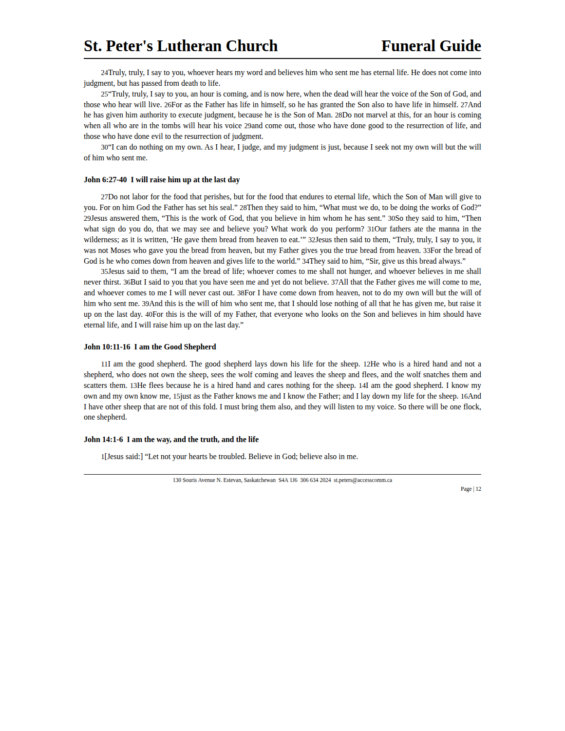St. Peter's Lutheran Church Funeral Guide
24 Truly, truly, I say to you, whoever hears my word and believes him who sent me has eternal life. He does not come into judgment, but has passed from death to life.
25“Truly, truly, I say to you, an hour is coming, and is now here, when the dead will hear the voice of the Son of God, and those who hear will live. 26 For as the Father has life in himself, so he has granted the Son also to have life in himself. 27 And he has given him authority to execute judgment, because he is the Son of Man. 28 Do not marvel at this, for an hour is coming when all who are in the tombs will hear his voice 29and come out, those who have done good to the resurrection of life, and those who have done evil to the resurrection of judgment.
30“I can do nothing on my own. As I hear, I judge, and my judgment is just, because I seek not my own will but the will of him who sent me.
John 6:27-40 I will raise him up at the last day
27 Do not labor for the food that perishes, but for the food that endures to eternal life, which the Son of Man will give to you. For on him God the Father has set his seal.” 28 Then they said to him, “What must we do, to be doing the works of God?” 29 Jesus answered them, “This is the work of God, that you believe in him whom he has sent.” 30 So they said to him, “Then what sign do you do, that we may see and believe you? What work do you perform? 31 Our fathers ate the manna in the wilderness; as it is written, ‘He gave them bread from heaven to eat.’” 32 Jesus then said to them, “Truly, truly, I say to you, it was not Moses who gave you the bread from heaven, but my Father gives you the true bread from heaven. 33 For the bread of God is he who comes down from heaven and gives life to the world.” 34 They said to him, “Sir, give us this bread always.”
35 Jesus said to them, “I am the bread of life; whoever comes to me shall not hunger, and whoever believes in me shall never thirst. 36 But I said to you that you have seen me and yet do not believe. 37 All that the Father gives me will come to me, and whoever comes to me I will never cast out. 38 For I have come down from heaven, not to do my own will but the will of him who sent me. 39 And this is the will of him who sent me, that I should lose nothing of all that he has given me, but raise it up on the last day. 40 For this is the will of my Father, that everyone who looks on the Son and believes in him should have eternal life, and I will raise him up on the last day.”
John 10:11-16 I am the Good Shepherd
11 I am the good shepherd. The good shepherd lays down his life for the sheep. 12 He who is a hired hand and not a shepherd, who does not own the sheep, sees the wolf coming and leaves the sheep and flees, and the wolf snatches them and scatters them. 13 He flees because he is a hired hand and cares nothing for the sheep. 14 I am the good shepherd. I know my own and my own know me, 15just as the Father knows me and I know the Father; and I lay down my life for the sheep. 16 And I have other sheep that are not of this fold. I must bring them also, and they will listen to my voice. So there will be one flock, one shepherd.
John 14:1-6 I am the way, and the truth, and the life
1[Jesus said:] “Let not your hearts be troubled. Believe in God; believe also in me.
130 Souris Avenue N. Estevan, Saskatchewan S4A 1J6 306 634 2024 st.peters@accesscomm.ca
Page | 12